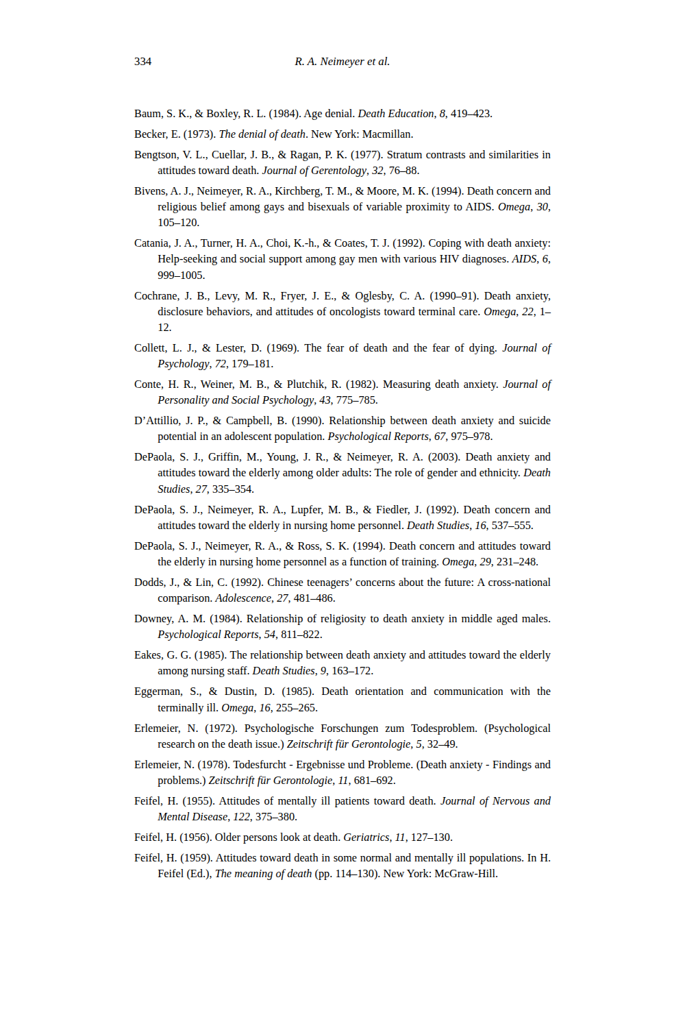334 R. A. Neimeyer et al.
Baum, S. K., & Boxley, R. L. (1984). Age denial. Death Education, 8, 419–423.
Becker, E. (1973). The denial of death. New York: Macmillan.
Bengtson, V. L., Cuellar, J. B., & Ragan, P. K. (1977). Stratum contrasts and similarities in attitudes toward death. Journal of Gerentology, 32, 76–88.
Bivens, A. J., Neimeyer, R. A., Kirchberg, T. M., & Moore, M. K. (1994). Death concern and religious belief among gays and bisexuals of variable proximity to AIDS. Omega, 30, 105–120.
Catania, J. A., Turner, H. A., Choi, K.-h., & Coates, T. J. (1992). Coping with death anxiety: Help-seeking and social support among gay men with various HIV diagnoses. AIDS, 6, 999–1005.
Cochrane, J. B., Levy, M. R., Fryer, J. E., & Oglesby, C. A. (1990–91). Death anxiety, disclosure behaviors, and attitudes of oncologists toward terminal care. Omega, 22, 1–12.
Collett, L. J., & Lester, D. (1969). The fear of death and the fear of dying. Journal of Psychology, 72, 179–181.
Conte, H. R., Weiner, M. B., & Plutchik, R. (1982). Measuring death anxiety. Journal of Personality and Social Psychology, 43, 775–785.
D’Attillio, J. P., & Campbell, B. (1990). Relationship between death anxiety and suicide potential in an adolescent population. Psychological Reports, 67, 975–978.
DePaola, S. J., Griffin, M., Young, J. R., & Neimeyer, R. A. (2003). Death anxiety and attitudes toward the elderly among older adults: The role of gender and ethnicity. Death Studies, 27, 335–354.
DePaola, S. J., Neimeyer, R. A., Lupfer, M. B., & Fiedler, J. (1992). Death concern and attitudes toward the elderly in nursing home personnel. Death Studies, 16, 537–555.
DePaola, S. J., Neimeyer, R. A., & Ross, S. K. (1994). Death concern and attitudes toward the elderly in nursing home personnel as a function of training. Omega, 29, 231–248.
Dodds, J., & Lin, C. (1992). Chinese teenagers’ concerns about the future: A cross-national comparison. Adolescence, 27, 481–486.
Downey, A. M. (1984). Relationship of religiosity to death anxiety in middle aged males. Psychological Reports, 54, 811–822.
Eakes, G. G. (1985). The relationship between death anxiety and attitudes toward the elderly among nursing staff. Death Studies, 9, 163–172.
Eggerman, S., & Dustin, D. (1985). Death orientation and communication with the terminally ill. Omega, 16, 255–265.
Erlemeier, N. (1972). Psychologische Forschungen zum Todesproblem. (Psychological research on the death issue.) Zeitschrift für Gerontologie, 5, 32–49.
Erlemeier, N. (1978). Todesfurcht - Ergebnisse und Probleme. (Death anxiety - Findings and problems.) Zeitschrift für Gerontologie, 11, 681–692.
Feifel, H. (1955). Attitudes of mentally ill patients toward death. Journal of Nervous and Mental Disease, 122, 375–380.
Feifel, H. (1956). Older persons look at death. Geriatrics, 11, 127–130.
Feifel, H. (1959). Attitudes toward death in some normal and mentally ill populations. In H. Feifel (Ed.), The meaning of death (pp. 114–130). New York: McGraw-Hill.